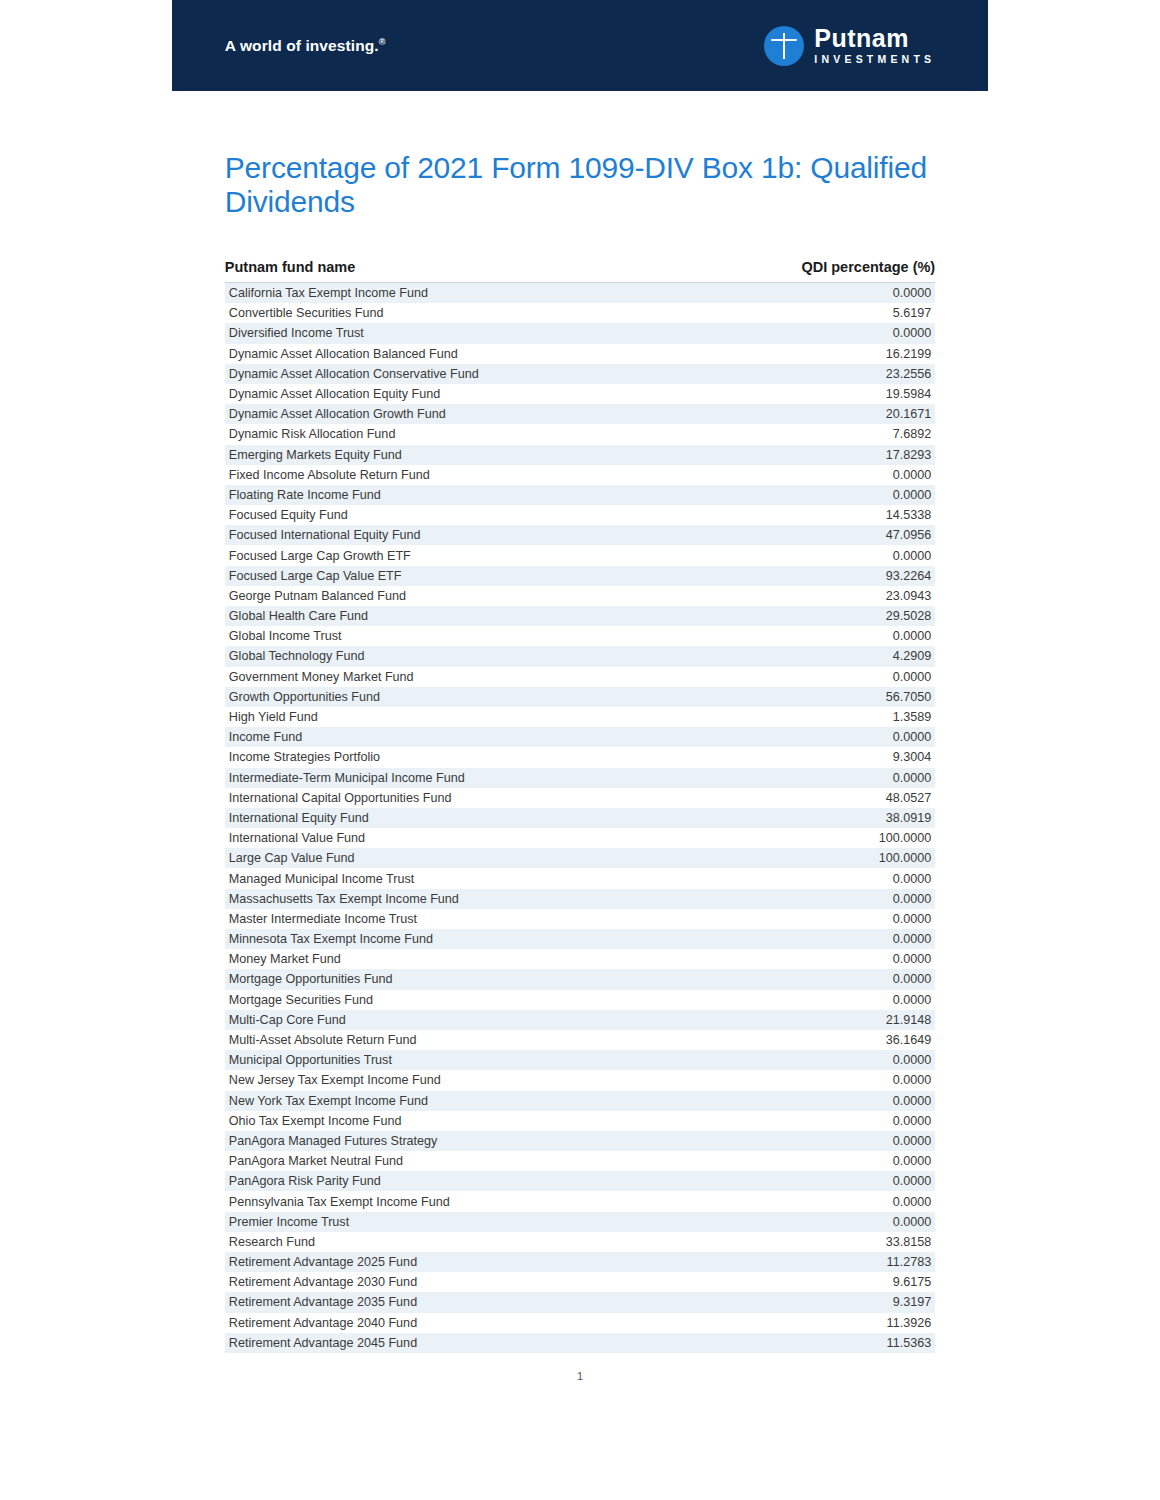A world of investing.®
Putnam
INVESTMENTS
Percentage of 2021 Form 1099-DIV Box 1b: Qualified Dividends
| Putnam fund name | QDI percentage (%) |
| --- | --- |
| California Tax Exempt Income Fund | 0.0000 |
| Convertible Securities Fund | 5.6197 |
| Diversified Income Trust | 0.0000 |
| Dynamic Asset Allocation Balanced Fund | 16.2199 |
| Dynamic Asset Allocation Conservative Fund | 23.2556 |
| Dynamic Asset Allocation Equity Fund | 19.5984 |
| Dynamic Asset Allocation Growth Fund | 20.1671 |
| Dynamic Risk Allocation Fund | 7.6892 |
| Emerging Markets Equity Fund | 17.8293 |
| Fixed Income Absolute Return Fund | 0.0000 |
| Floating Rate Income Fund | 0.0000 |
| Focused Equity Fund | 14.5338 |
| Focused International Equity Fund | 47.0956 |
| Focused Large Cap Growth ETF | 0.0000 |
| Focused Large Cap Value ETF | 93.2264 |
| George Putnam Balanced Fund | 23.0943 |
| Global Health Care Fund | 29.5028 |
| Global Income Trust | 0.0000 |
| Global Technology Fund | 4.2909 |
| Government Money Market Fund | 0.0000 |
| Growth Opportunities Fund | 56.7050 |
| High Yield Fund | 1.3589 |
| Income Fund | 0.0000 |
| Income Strategies Portfolio | 9.3004 |
| Intermediate-Term Municipal Income Fund | 0.0000 |
| International Capital Opportunities Fund | 48.0527 |
| International Equity Fund | 38.0919 |
| International Value Fund | 100.0000 |
| Large Cap Value Fund | 100.0000 |
| Managed Municipal Income Trust | 0.0000 |
| Massachusetts Tax Exempt Income Fund | 0.0000 |
| Master Intermediate Income Trust | 0.0000 |
| Minnesota Tax Exempt Income Fund | 0.0000 |
| Money Market Fund | 0.0000 |
| Mortgage Opportunities Fund | 0.0000 |
| Mortgage Securities Fund | 0.0000 |
| Multi-Cap Core Fund | 21.9148 |
| Multi-Asset Absolute Return Fund | 36.1649 |
| Municipal Opportunities Trust | 0.0000 |
| New Jersey Tax Exempt Income Fund | 0.0000 |
| New York Tax Exempt Income Fund | 0.0000 |
| Ohio Tax Exempt Income Fund | 0.0000 |
| PanAgora Managed Futures Strategy | 0.0000 |
| PanAgora Market Neutral Fund | 0.0000 |
| PanAgora Risk Parity Fund | 0.0000 |
| Pennsylvania Tax Exempt Income Fund | 0.0000 |
| Premier Income Trust | 0.0000 |
| Research Fund | 33.8158 |
| Retirement Advantage 2025 Fund | 11.2783 |
| Retirement Advantage 2030 Fund | 9.6175 |
| Retirement Advantage 2035 Fund | 9.3197 |
| Retirement Advantage 2040 Fund | 11.3926 |
| Retirement Advantage 2045 Fund | 11.5363 |
1